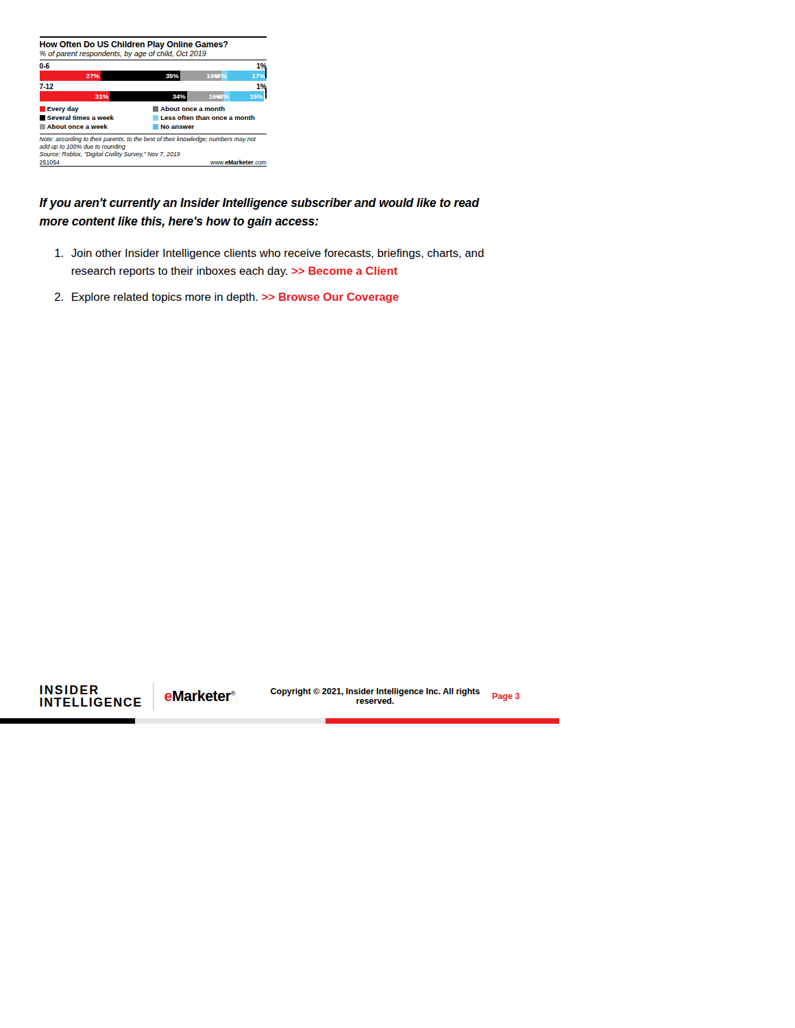How Often Do US Children Play Online Games?
% of parent respondents, by age of child, Oct 2019
0-61%
27% 35% 18% ◂3% 17%
7-121%
31% 34% 16% ◂3% 15%
Every day
Several times a week
About once a week
About once a month
Less often than once a month
No answer
Note: according to their parents, to the best of their knowledge; numbers may not add up to 100% due to rounding
Source: Roblox, "Digital Civility Survey," Nov 7, 2019
251054 www.eMarketer.com
If you aren't currently an Insider Intelligence subscriber and would like to read more content like this, here's how to gain access:
Join other Insider Intelligence clients who receive forecasts, briefings, charts, and research reports to their inboxes each day. >> Become a Client
Explore related topics more in depth. >> Browse Our Coverage
INSIDER
INTELLIGENCE
e Marketer®
Copyright © 2021, Insider Intelligence Inc. All rights reserved.
Page 3